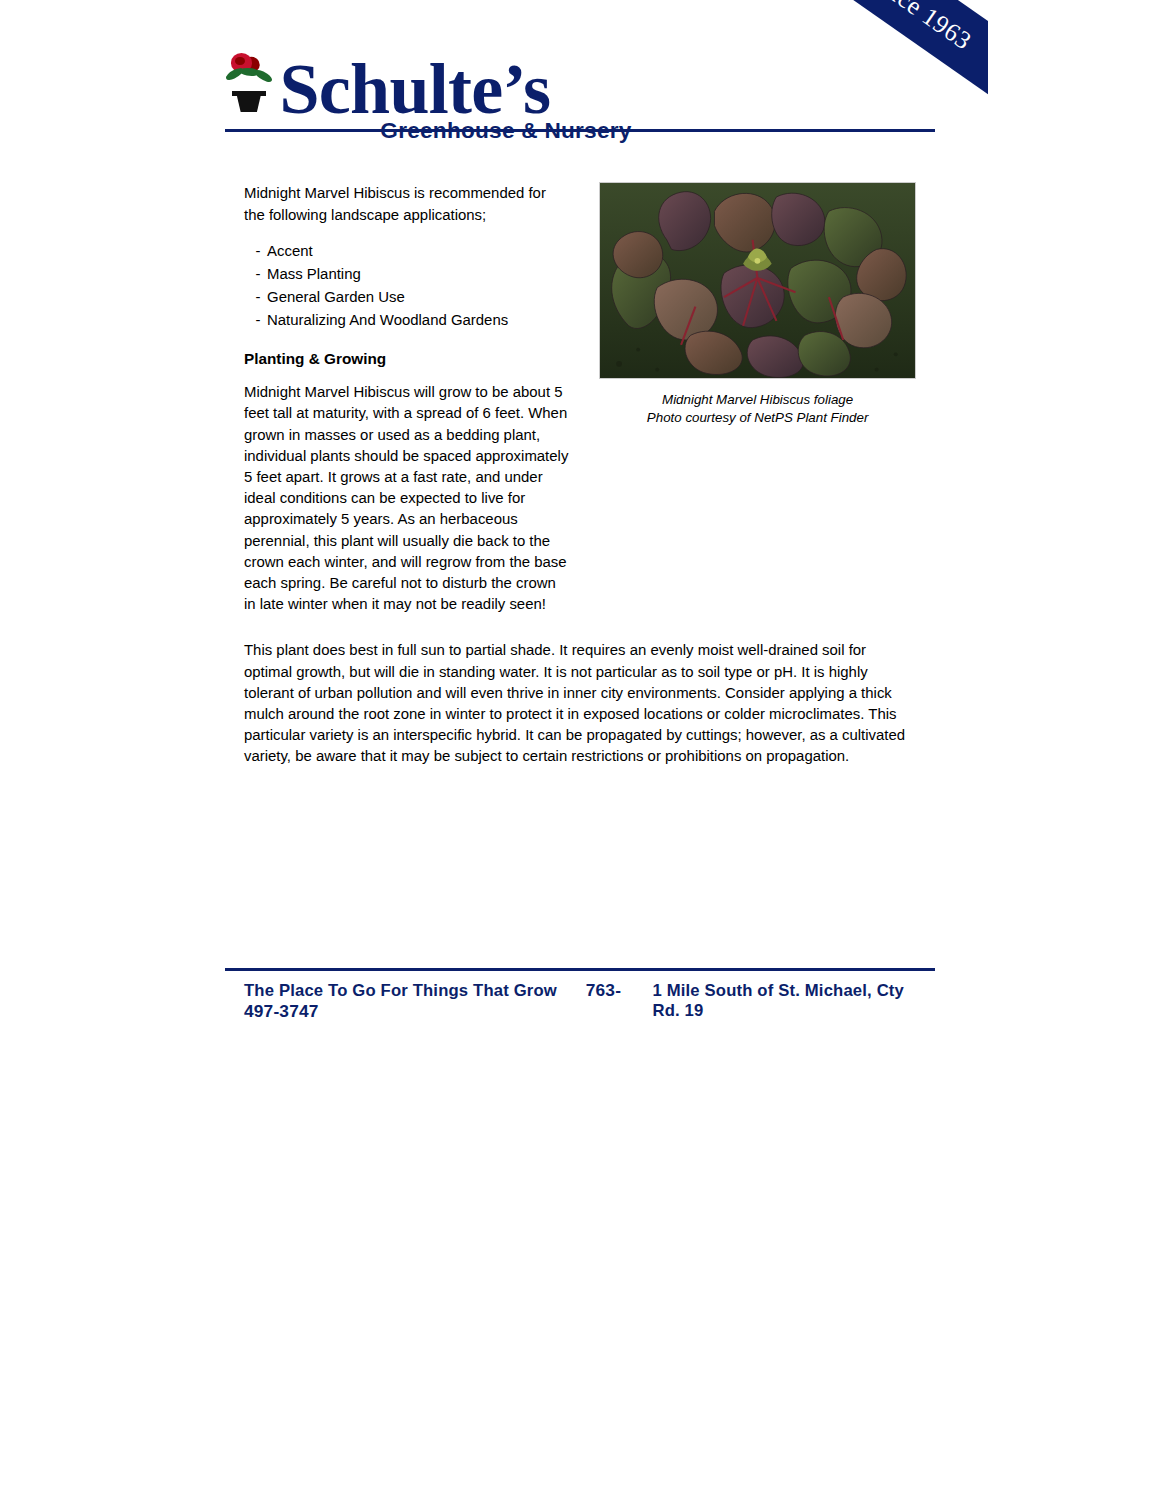Schulte’s
Greenhouse & Nursery
Since 1963
Midnight Marvel Hibiscus is recommended for the following landscape applications;
Accent
Mass Planting
General Garden Use
Naturalizing And Woodland Gardens
Planting & Growing
Midnight Marvel Hibiscus will grow to be about 5 feet tall at maturity, with a spread of 6 feet. When grown in masses or used as a bedding plant, individual plants should be spaced approximately 5 feet apart. It grows at a fast rate, and under ideal conditions can be expected to live for approximately 5 years. As an herbaceous perennial, this plant will usually die back to the crown each winter, and will regrow from the base each spring. Be careful not to disturb the crown in late winter when it may not be readily seen!
Midnight Marvel Hibiscus foliage
Photo courtesy of NetPS Plant Finder
This plant does best in full sun to partial shade. It requires an evenly moist well-drained soil for optimal growth, but will die in standing water. It is not particular as to soil type or pH. It is highly tolerant of urban pollution and will even thrive in inner city environments. Consider applying a thick mulch around the root zone in winter to protect it in exposed locations or colder microclimates. This particular variety is an interspecific hybrid. It can be propagated by cuttings; however, as a cultivated variety, be aware that it may be subject to certain restrictions or prohibitions on propagation.
The Place To Go For Things That Grow 763-497-3747
1 Mile South of St. Michael, Cty Rd. 19